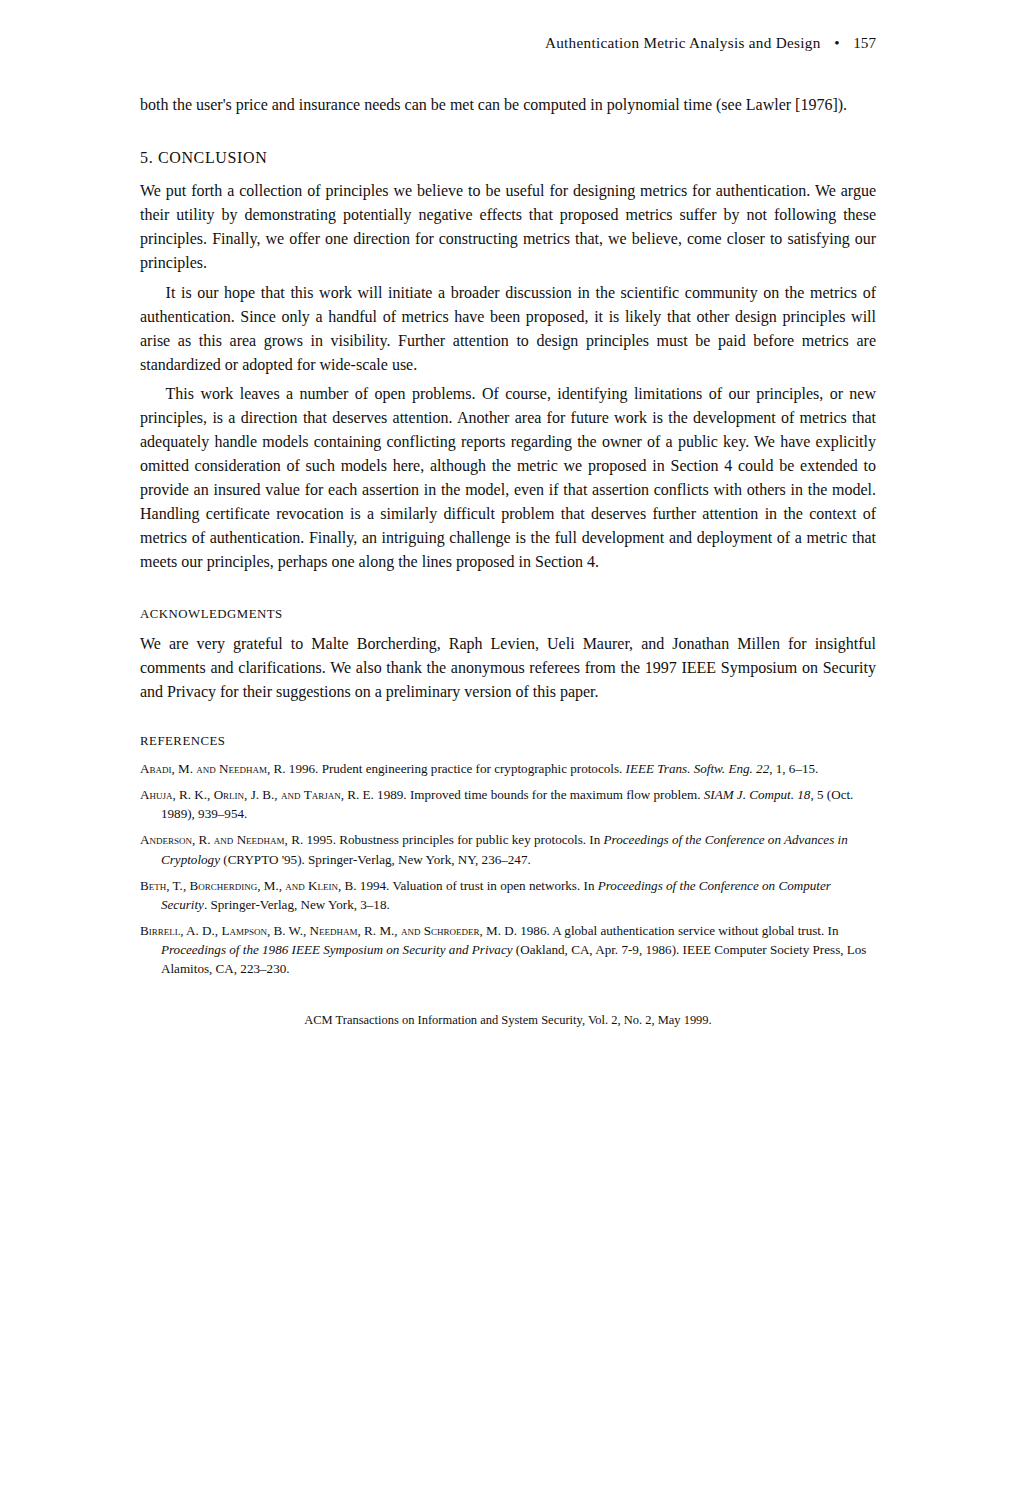Authentication Metric Analysis and Design•157
both the user's price and insurance needs can be met can be computed in polynomial time (see Lawler [1976]).
5. CONCLUSION
We put forth a collection of principles we believe to be useful for designing metrics for authentication. We argue their utility by demonstrating potentially negative effects that proposed metrics suffer by not following these principles. Finally, we offer one direction for constructing metrics that, we believe, come closer to satisfying our principles.
It is our hope that this work will initiate a broader discussion in the scientific community on the metrics of authentication. Since only a handful of metrics have been proposed, it is likely that other design principles will arise as this area grows in visibility. Further attention to design principles must be paid before metrics are standardized or adopted for wide-scale use.
This work leaves a number of open problems. Of course, identifying limitations of our principles, or new principles, is a direction that deserves attention. Another area for future work is the development of metrics that adequately handle models containing conflicting reports regarding the owner of a public key. We have explicitly omitted consideration of such models here, although the metric we proposed in Section 4 could be extended to provide an insured value for each assertion in the model, even if that assertion conflicts with others in the model. Handling certificate revocation is a similarly difficult problem that deserves further attention in the context of metrics of authentication. Finally, an intriguing challenge is the full development and deployment of a metric that meets our principles, perhaps one along the lines proposed in Section 4.
ACKNOWLEDGMENTS
We are very grateful to Malte Borcherding, Raph Levien, Ueli Maurer, and Jonathan Millen for insightful comments and clarifications. We also thank the anonymous referees from the 1997 IEEE Symposium on Security and Privacy for their suggestions on a preliminary version of this paper.
REFERENCES
Abadi, M. and Needham, R. 1996. Prudent engineering practice for cryptographic protocols. IEEE Trans. Softw. Eng. 22, 1, 6–15.
Ahuja, R. K., Orlin, J. B., and Tarjan, R. E. 1989. Improved time bounds for the maximum flow problem. SIAM J. Comput. 18, 5 (Oct. 1989), 939–954.
Anderson, R. and Needham, R. 1995. Robustness principles for public key protocols. In Proceedings of the Conference on Advances in Cryptology (CRYPTO '95). Springer-Verlag, New York, NY, 236–247.
Beth, T., Borcherding, M., and Klein, B. 1994. Valuation of trust in open networks. In Proceedings of the Conference on Computer Security. Springer-Verlag, New York, 3–18.
Birrell, A. D., Lampson, B. W., Needham, R. M., and Schroeder, M. D. 1986. A global authentication service without global trust. In Proceedings of the 1986 IEEE Symposium on Security and Privacy (Oakland, CA, Apr. 7-9, 1986). IEEE Computer Society Press, Los Alamitos, CA, 223–230.
ACM Transactions on Information and System Security, Vol. 2, No. 2, May 1999.